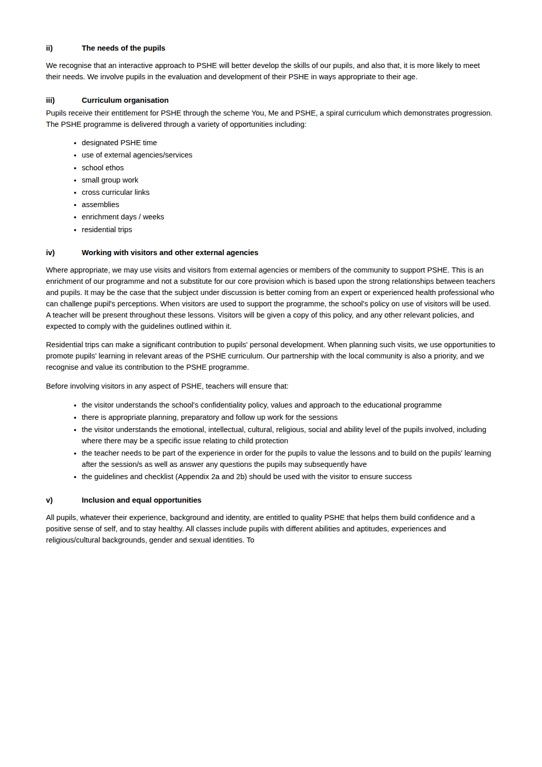ii) The needs of the pupils
We recognise that an interactive approach to PSHE will better develop the skills of our pupils, and also that, it is more likely to meet their needs. We involve pupils in the evaluation and development of their PSHE in ways appropriate to their age.
iii) Curriculum organisation
Pupils receive their entitlement for PSHE through the scheme You, Me and PSHE, a spiral curriculum which demonstrates progression. The PSHE programme is delivered through a variety of opportunities including:
designated PSHE time
use of external agencies/services
school ethos
small group work
cross curricular links
assemblies
enrichment days / weeks
residential trips
iv) Working with visitors and other external agencies
Where appropriate, we may use visits and visitors from external agencies or members of the community to support PSHE. This is an enrichment of our programme and not a substitute for our core provision which is based upon the strong relationships between teachers and pupils. It may be the case that the subject under discussion is better coming from an expert or experienced health professional who can challenge pupil's perceptions. When visitors are used to support the programme, the school's policy on use of visitors will be used. A teacher will be present throughout these lessons. Visitors will be given a copy of this policy, and any other relevant policies, and expected to comply with the guidelines outlined within it.
Residential trips can make a significant contribution to pupils' personal development. When planning such visits, we use opportunities to promote pupils' learning in relevant areas of the PSHE curriculum. Our partnership with the local community is also a priority, and we recognise and value its contribution to the PSHE programme.
Before involving visitors in any aspect of PSHE, teachers will ensure that:
the visitor understands the school's confidentiality policy, values and approach to the educational programme
there is appropriate planning, preparatory and follow up work for the sessions
the visitor understands the emotional, intellectual, cultural, religious, social and ability level of the pupils involved, including where there may be a specific issue relating to child protection
the teacher needs to be part of the experience in order for the pupils to value the lessons and to build on the pupils' learning after the session/s as well as answer any questions the pupils may subsequently have
the guidelines and checklist (Appendix 2a and 2b) should be used with the visitor to ensure success
v) Inclusion and equal opportunities
All pupils, whatever their experience, background and identity, are entitled to quality PSHE that helps them build confidence and a positive sense of self, and to stay healthy. All classes include pupils with different abilities and aptitudes, experiences and religious/cultural backgrounds, gender and sexual identities. To